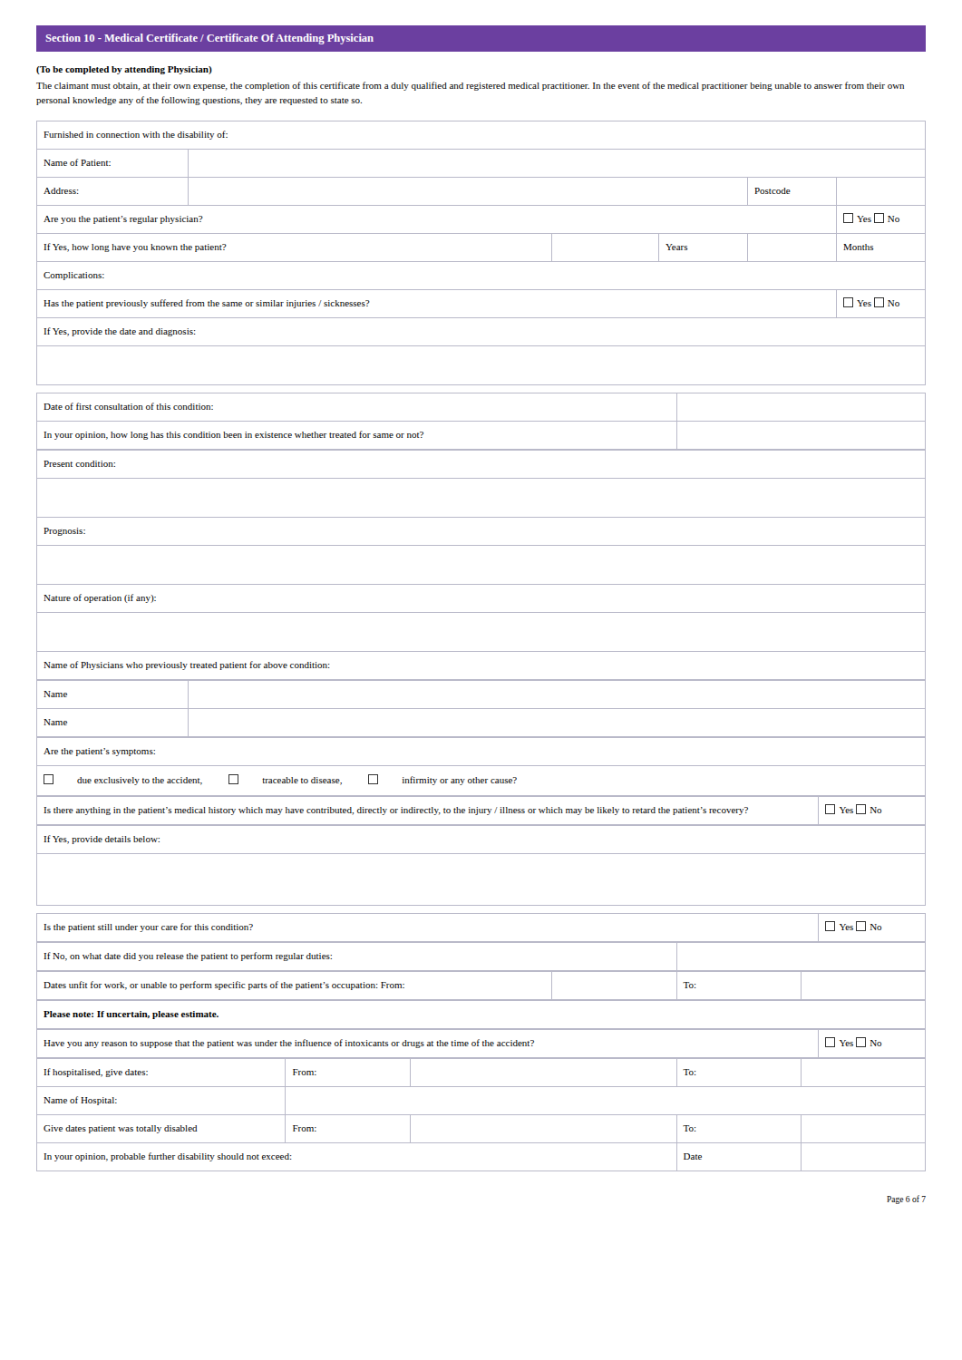Section 10 - Medical Certificate / Certificate Of Attending Physician
(To be completed by attending Physician) The claimant must obtain, at their own expense, the completion of this certificate from a duly qualified and registered medical practitioner. In the event of the medical practitioner being unable to answer from their own personal knowledge any of the following questions, they are requested to state so.
| Furnished in connection with the disability of: |
| Name of Patient: | |
| Address: | | Postcode | |
| Are you the patient’s regular physician? | Yes No |
| If Yes, how long have you known the patient? | | Years | | Months |
| Complications: |
| Has the patient previously suffered from the same or similar injuries / sicknesses? | Yes No |
| If Yes, provide the date and diagnosis: |
| Date of first consultation of this condition: | |
| In your opinion, how long has this condition been in existence whether treated for same or not? | |
| Present condition: |
| Prognosis: |
| Nature of operation (if any): |
| Name of Physicians who previously treated patient for above condition: |
| Name | |
| Name | |
| Are the patient’s symptoms: |
| due exclusively to the accident, traceable to disease, infirmity or any other cause? |
| Is there anything in the patient’s medical history which may have contributed, directly or indirectly, to the injury / illness or which may be likely to retard the patient’s recovery? | Yes No |
| If Yes, provide details below: |
| Is the patient still under your care for this condition? | Yes No |
| If No, on what date did you release the patient to perform regular duties: | |
| Dates unfit for work, or unable to perform specific parts of the patient’s occupation: From: | | To: | |
| Please note: If uncertain, please estimate. |
| Have you any reason to suppose that the patient was under the influence of intoxicants or drugs at the time of the accident? | Yes No |
| If hospitalised, give dates: | From: | | To: | |
| Name of Hospital: | |
| Give dates patient was totally disabled | From: | | To: | |
| In your opinion, probable further disability should not exceed: | Date | |
Page 6 of 7